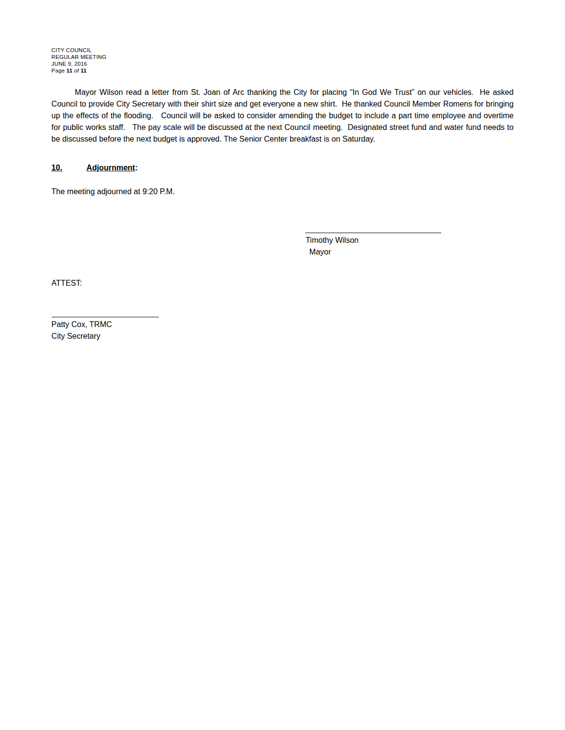CITY COUNCIL
REGULAR MEETING
JUNE 9, 2016
Page 11 of 11
Mayor Wilson read a letter from St. Joan of Arc thanking the City for placing “In God We Trust” on our vehicles. He asked Council to provide City Secretary with their shirt size and get everyone a new shirt. He thanked Council Member Romens for bringing up the effects of the flooding. Council will be asked to consider amending the budget to include a part time employee and overtime for public works staff. The pay scale will be discussed at the next Council meeting. Designated street fund and water fund needs to be discussed before the next budget is approved. The Senior Center breakfast is on Saturday.
10. Adjournment:
The meeting adjourned at 9:20 P.M.
Timothy Wilson
Mayor
ATTEST:
Patty Cox, TRMC
City Secretary